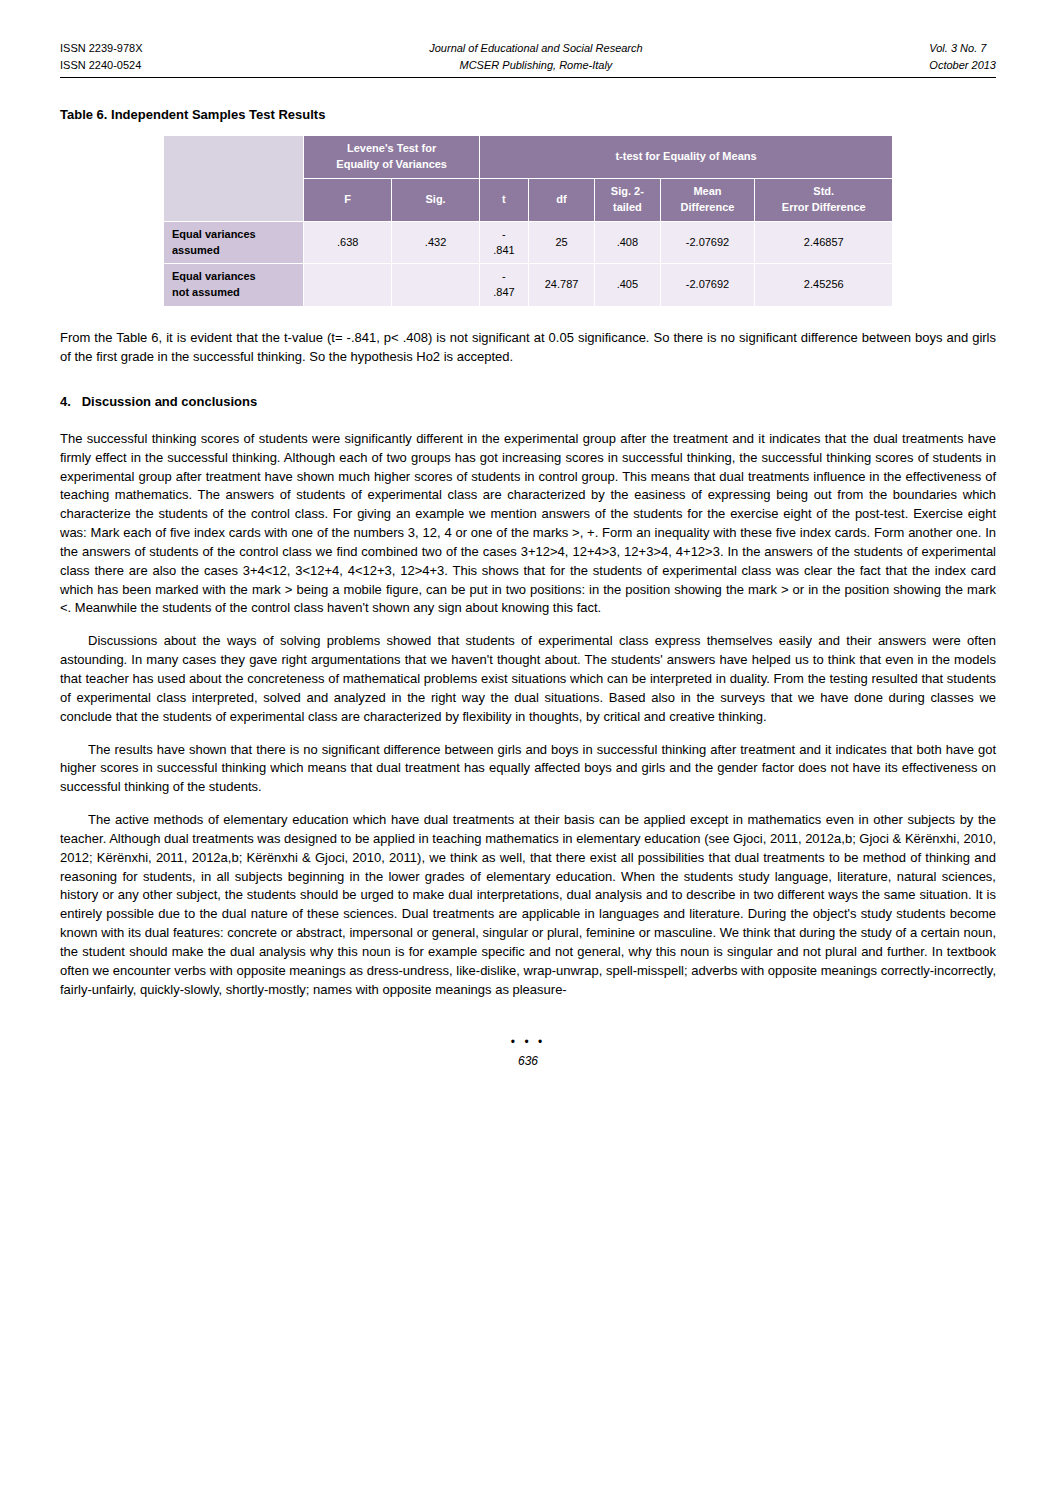ISSN 2239-978X
ISSN 2240-0524
Journal of Educational and Social Research
MCSER Publishing, Rome-Italy
Vol. 3 No. 7
October 2013
Table 6. Independent Samples Test Results
| | Levene's Test for Equality of Variances | t-test for Equality of Means |
| --- | --- | --- |
| F | Sig. | t | df | Sig. 2- tailed | Mean Difference | Std. Error Difference |
| Equal variances assumed | .638 | .432 | - .841 | 25 | .408 | -2.07692 | 2.46857 |
| Equal variances not assumed | | | - .847 | 24.787 | .405 | -2.07692 | 2.45256 |
From the Table 6, it is evident that the t-value (t= -.841, p< .408) is not significant at 0.05 significance. So there is no significant difference between boys and girls of the first grade in the successful thinking. So the hypothesis Ho2 is accepted.
4. Discussion and conclusions
The successful thinking scores of students were significantly different in the experimental group after the treatment and it indicates that the dual treatments have firmly effect in the successful thinking. Although each of two groups has got increasing scores in successful thinking, the successful thinking scores of students in experimental group after treatment have shown much higher scores of students in control group. This means that dual treatments influence in the effectiveness of teaching mathematics. The answers of students of experimental class are characterized by the easiness of expressing being out from the boundaries which characterize the students of the control class. For giving an example we mention answers of the students for the exercise eight of the post-test. Exercise eight was: Mark each of five index cards with one of the numbers 3, 12, 4 or one of the marks >, +. Form an inequality with these five index cards. Form another one. In the answers of students of the control class we find combined two of the cases 3+12>4, 12+4>3, 12+3>4, 4+12>3. In the answers of the students of experimental class there are also the cases 3+4<12, 3<12+4, 4<12+3, 12>4+3. This shows that for the students of experimental class was clear the fact that the index card which has been marked with the mark > being a mobile figure, can be put in two positions: in the position showing the mark > or in the position showing the mark <. Meanwhile the students of the control class haven't shown any sign about knowing this fact.
Discussions about the ways of solving problems showed that students of experimental class express themselves easily and their answers were often astounding. In many cases they gave right argumentations that we haven't thought about. The students' answers have helped us to think that even in the models that teacher has used about the concreteness of mathematical problems exist situations which can be interpreted in duality. From the testing resulted that students of experimental class interpreted, solved and analyzed in the right way the dual situations. Based also in the surveys that we have done during classes we conclude that the students of experimental class are characterized by flexibility in thoughts, by critical and creative thinking.
The results have shown that there is no significant difference between girls and boys in successful thinking after treatment and it indicates that both have got higher scores in successful thinking which means that dual treatment has equally affected boys and girls and the gender factor does not have its effectiveness on successful thinking of the students.
The active methods of elementary education which have dual treatments at their basis can be applied except in mathematics even in other subjects by the teacher. Although dual treatments was designed to be applied in teaching mathematics in elementary education (see Gjoci, 2011, 2012a,b; Gjoci & Kërënxhi, 2010, 2012; Kërënxhi, 2011, 2012a,b; Kërënxhi & Gjoci, 2010, 2011), we think as well, that there exist all possibilities that dual treatments to be method of thinking and reasoning for students, in all subjects beginning in the lower grades of elementary education. When the students study language, literature, natural sciences, history or any other subject, the students should be urged to make dual interpretations, dual analysis and to describe in two different ways the same situation. It is entirely possible due to the dual nature of these sciences. Dual treatments are applicable in languages and literature. During the object's study students become known with its dual features: concrete or abstract, impersonal or general, singular or plural, feminine or masculine. We think that during the study of a certain noun, the student should make the dual analysis why this noun is for example specific and not general, why this noun is singular and not plural and further. In textbook often we encounter verbs with opposite meanings as dress-undress, like-dislike, wrap-unwrap, spell-misspell; adverbs with opposite meanings correctly-incorrectly, fairly-unfairly, quickly-slowly, shortly-mostly; names with opposite meanings as pleasure-
• • •
636